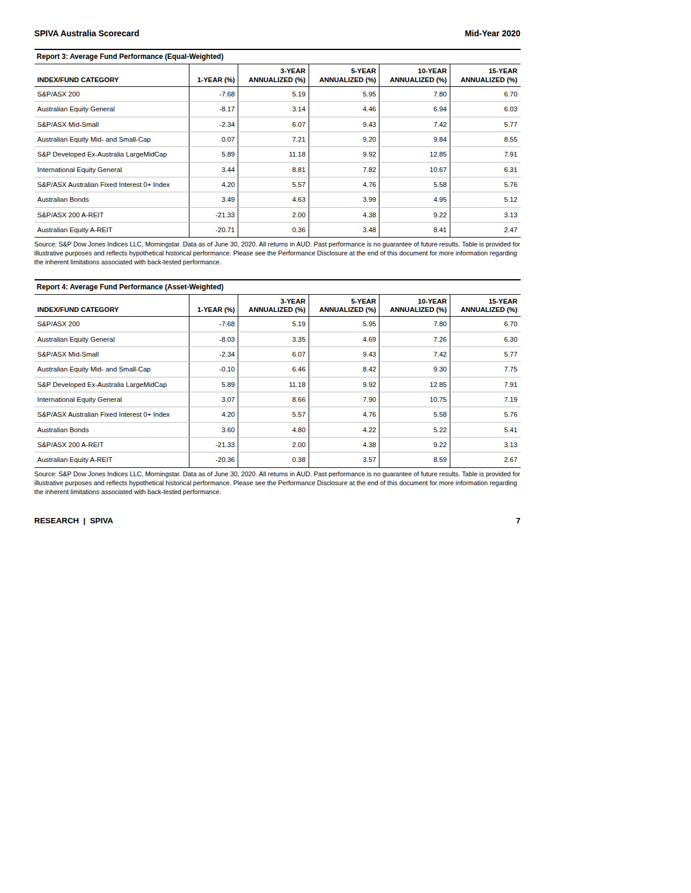SPIVA Australia Scorecard Mid-Year 2020
Report 3: Average Fund Performance (Equal-Weighted)
| INDEX/FUND CATEGORY | 1-YEAR (%) | 3-YEAR ANNUALIZED (%) | 5-YEAR ANNUALIZED (%) | 10-YEAR ANNUALIZED (%) | 15-YEAR ANNUALIZED (%) |
| --- | --- | --- | --- | --- | --- |
| S&P/ASX 200 | -7.68 | 5.19 | 5.95 | 7.80 | 6.70 |
| Australian Equity General | -8.17 | 3.14 | 4.46 | 6.94 | 6.03 |
| S&P/ASX Mid-Small | -2.34 | 6.07 | 9.43 | 7.42 | 5.77 |
| Australian Equity Mid- and Small-Cap | 0.07 | 7.21 | 9.20 | 9.84 | 8.55 |
| S&P Developed Ex-Australia LargeMidCap | 5.89 | 11.18 | 9.92 | 12.85 | 7.91 |
| International Equity General | 3.44 | 8.81 | 7.82 | 10.67 | 6.31 |
| S&P/ASX Australian Fixed Interest 0+ Index | 4.20 | 5.57 | 4.76 | 5.58 | 5.76 |
| Australian Bonds | 3.49 | 4.63 | 3.99 | 4.95 | 5.12 |
| S&P/ASX 200 A-REIT | -21.33 | 2.00 | 4.38 | 9.22 | 3.13 |
| Australian Equity A-REIT | -20.71 | 0.36 | 3.48 | 8.41 | 2.47 |
Source: S&P Dow Jones Indices LLC, Morningstar. Data as of June 30, 2020. All returns in AUD. Past performance is no guarantee of future results. Table is provided for illustrative purposes and reflects hypothetical historical performance. Please see the Performance Disclosure at the end of this document for more information regarding the inherent limitations associated with back-tested performance.
Report 4: Average Fund Performance (Asset-Weighted)
| INDEX/FUND CATEGORY | 1-YEAR (%) | 3-YEAR ANNUALIZED (%) | 5-YEAR ANNUALIZED (%) | 10-YEAR ANNUALIZED (%) | 15-YEAR ANNUALIZED (%) |
| --- | --- | --- | --- | --- | --- |
| S&P/ASX 200 | -7.68 | 5.19 | 5.95 | 7.80 | 6.70 |
| Australian Equity General | -8.03 | 3.35 | 4.69 | 7.26 | 6.30 |
| S&P/ASX Mid-Small | -2.34 | 6.07 | 9.43 | 7.42 | 5.77 |
| Australian Equity Mid- and Small-Cap | -0.10 | 6.46 | 8.42 | 9.30 | 7.75 |
| S&P Developed Ex-Australia LargeMidCap | 5.89 | 11.18 | 9.92 | 12.85 | 7.91 |
| International Equity General | 3.07 | 8.66 | 7.90 | 10.75 | 7.19 |
| S&P/ASX Australian Fixed Interest 0+ Index | 4.20 | 5.57 | 4.76 | 5.58 | 5.76 |
| Australian Bonds | 3.60 | 4.80 | 4.22 | 5.22 | 5.41 |
| S&P/ASX 200 A-REIT | -21.33 | 2.00 | 4.38 | 9.22 | 3.13 |
| Australian Equity A-REIT | -20.36 | 0.38 | 3.57 | 8.59 | 2.67 |
Source: S&P Dow Jones Indices LLC, Morningstar. Data as of June 30, 2020. All returns in AUD. Past performance is no guarantee of future results. Table is provided for illustrative purposes and reflects hypothetical historical performance. Please see the Performance Disclosure at the end of this document for more information regarding the inherent limitations associated with back-tested performance.
RESEARCH | SPIVA 7